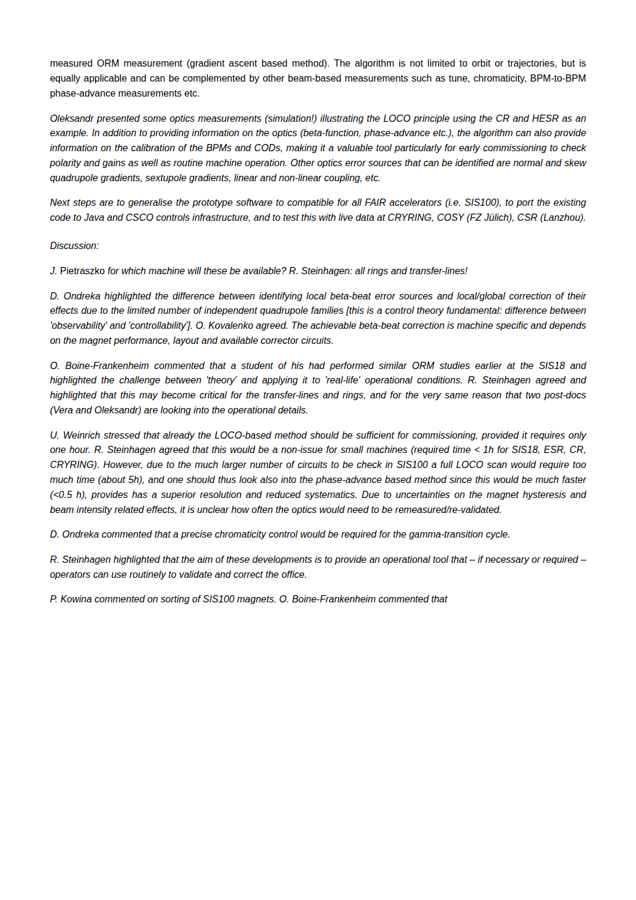measured ORM measurement (gradient ascent based method). The algorithm is not limited to orbit or trajectories, but is equally applicable and can be complemented by other beam-based measurements such as tune, chromaticity, BPM-to-BPM phase-advance measurements etc.
Oleksandr presented some optics measurements (simulation!) illustrating the LOCO principle using the CR and HESR as an example. In addition to providing information on the optics (beta-function, phase-advance etc.), the algorithm can also provide information on the calibration of the BPMs and CODs, making it a valuable tool particularly for early commissioning to check polarity and gains as well as routine machine operation. Other optics error sources that can be identified are normal and skew quadrupole gradients, sextupole gradients, linear and non-linear coupling, etc.
Next steps are to generalise the prototype software to compatible for all FAIR accelerators (i.e. SIS100), to port the existing code to Java and CSCO controls infrastructure, and to test this with live data at CRYRING, COSY (FZ Jülich), CSR (Lanzhou).
Discussion:
J. Pietraszko for which machine will these be available? R. Steinhagen: all rings and transfer-lines!
D. Ondreka highlighted the difference between identifying local beta-beat error sources and local/global correction of their effects due to the limited number of independent quadrupole families [this is a control theory fundamental: difference between 'observability' and 'controllability']. O. Kovalenko agreed. The achievable beta-beat correction is machine specific and depends on the magnet performance, layout and available corrector circuits.
O. Boine-Frankenheim commented that a student of his had performed similar ORM studies earlier at the SIS18 and highlighted the challenge between 'theory' and applying it to 'real-life' operational conditions. R. Steinhagen agreed and highlighted that this may become critical for the transfer-lines and rings, and for the very same reason that two post-docs (Vera and Oleksandr) are looking into the operational details.
U. Weinrich stressed that already the LOCO-based method should be sufficient for commissioning, provided it requires only one hour. R. Steinhagen agreed that this would be a non-issue for small machines (required time < 1h for SIS18, ESR, CR, CRYRING). However, due to the much larger number of circuits to be check in SIS100 a full LOCO scan would require too much time (about 5h), and one should thus look also into the phase-advance based method since this would be much faster (<0.5 h), provides has a superior resolution and reduced systematics. Due to uncertainties on the magnet hysteresis and beam intensity related effects, it is unclear how often the optics would need to be remeasured/re-validated.
D. Ondreka commented that a precise chromaticity control would be required for the gamma-transition cycle.
R. Steinhagen highlighted that the aim of these developments is to provide an operational tool that – if necessary or required – operators can use routinely to validate and correct the office.
P. Kowina commented on sorting of SIS100 magnets. O. Boine-Frankenheim commented that